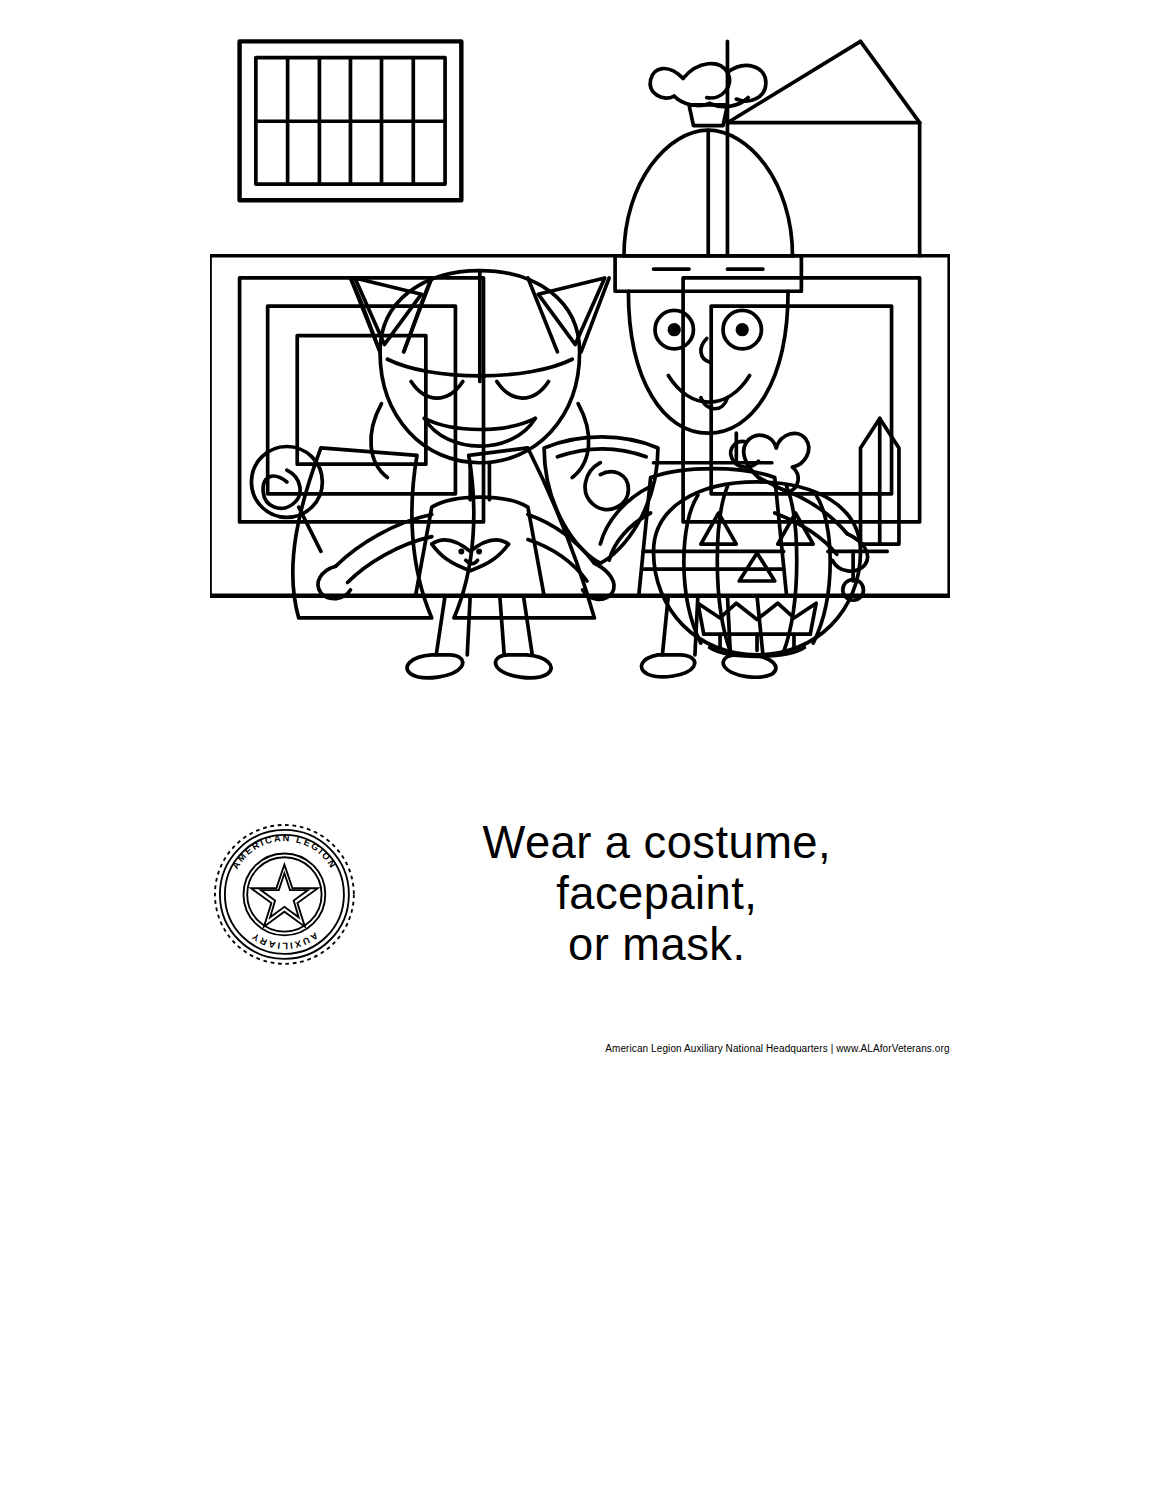============================================================ ILLUSTRATION: two costumed trick-or-treaters (a cat-eared caped kid holding a lollipop, and a knight with helmet, shield and sword) standing in front of a house, with a carved jack-o'-lantern beside them. Line art / coloring page. ============================================================
============================================================ CAPTION + EMBLEM ============================================================
AMERICAN LEGION AUXILIARY
Wear a costume, facepaint,
or mask.
American Legion Auxiliary National Headquarters | www.ALAforVeterans.org